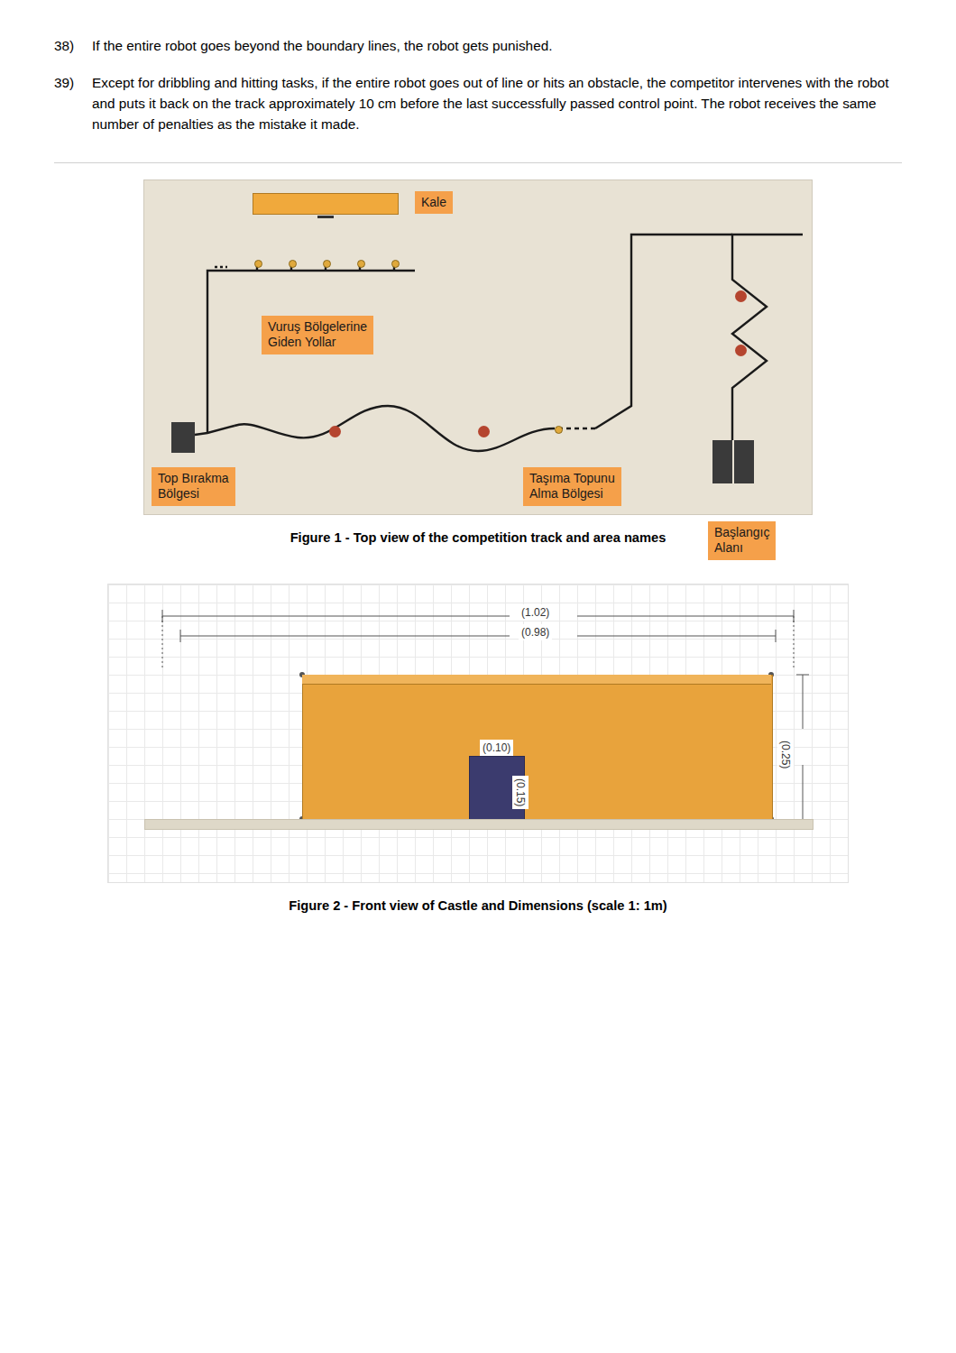38) If the entire robot goes beyond the boundary lines, the robot gets punished.
39) Except for dribbling and hitting tasks, if the entire robot goes out of line or hits an obstacle, the competitor intervenes with the robot and puts it back on the track approximately 10 cm before the last successfully passed control point. The robot receives the same number of penalties as the mistake it made.
Kale
Vuruş Bölgelerine
Giden Yollar
Top Bırakma
Bölgesi
Taşıma Topunu
Alma Bölgesi
Başlangıç
Alanı
Figure 1 - Top view of the competition track and area names
(1.02)
(0.98)
(0.10)
(0.15)
(0.25)
Figure 2 - Front view of Castle and Dimensions (scale 1: 1m)